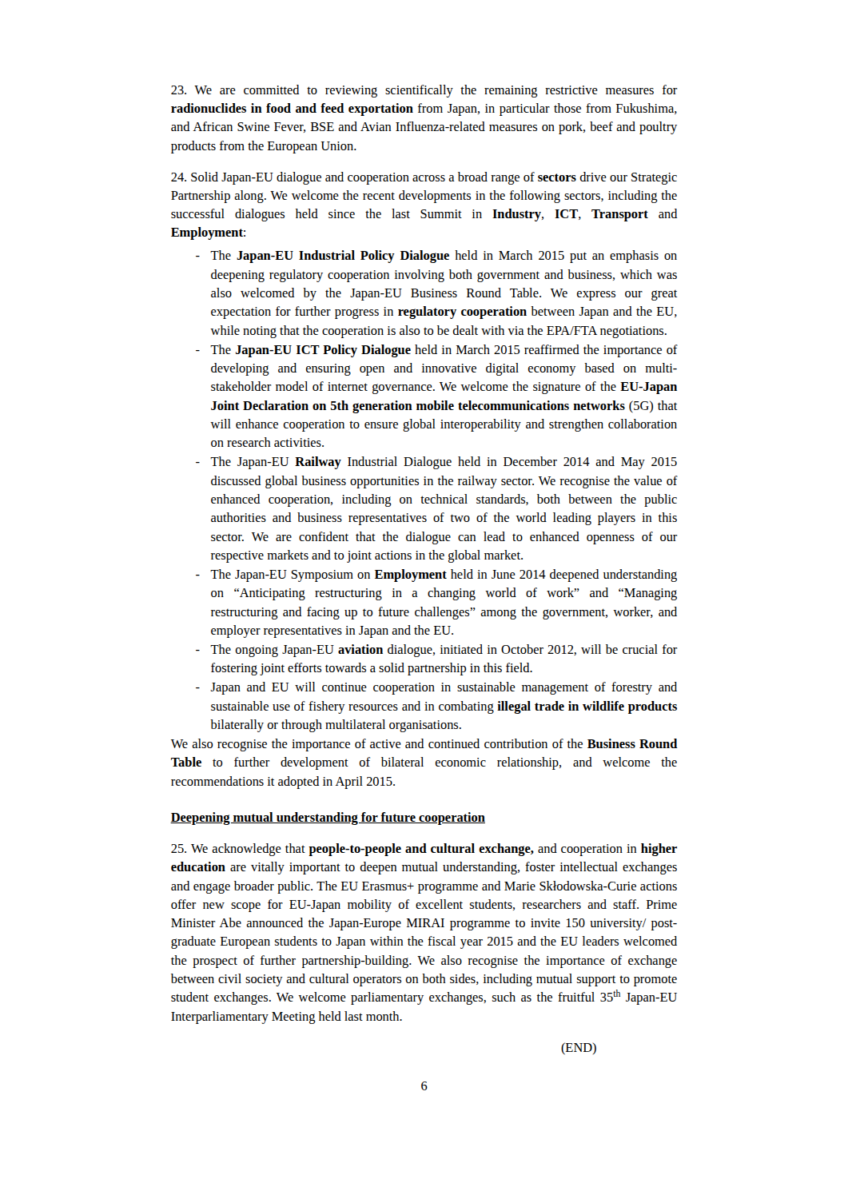23. We are committed to reviewing scientifically the remaining restrictive measures for radionuclides in food and feed exportation from Japan, in particular those from Fukushima, and African Swine Fever, BSE and Avian Influenza-related measures on pork, beef and poultry products from the European Union.
24. Solid Japan-EU dialogue and cooperation across a broad range of sectors drive our Strategic Partnership along. We welcome the recent developments in the following sectors, including the successful dialogues held since the last Summit in Industry, ICT, Transport and Employment:
The Japan-EU Industrial Policy Dialogue held in March 2015 put an emphasis on deepening regulatory cooperation involving both government and business, which was also welcomed by the Japan-EU Business Round Table. We express our great expectation for further progress in regulatory cooperation between Japan and the EU, while noting that the cooperation is also to be dealt with via the EPA/FTA negotiations.
The Japan-EU ICT Policy Dialogue held in March 2015 reaffirmed the importance of developing and ensuring open and innovative digital economy based on multi-stakeholder model of internet governance. We welcome the signature of the EU-Japan Joint Declaration on 5th generation mobile telecommunications networks (5G) that will enhance cooperation to ensure global interoperability and strengthen collaboration on research activities.
The Japan-EU Railway Industrial Dialogue held in December 2014 and May 2015 discussed global business opportunities in the railway sector. We recognise the value of enhanced cooperation, including on technical standards, both between the public authorities and business representatives of two of the world leading players in this sector. We are confident that the dialogue can lead to enhanced openness of our respective markets and to joint actions in the global market.
The Japan-EU Symposium on Employment held in June 2014 deepened understanding on “Anticipating restructuring in a changing world of work” and “Managing restructuring and facing up to future challenges” among the government, worker, and employer representatives in Japan and the EU.
The ongoing Japan-EU aviation dialogue, initiated in October 2012, will be crucial for fostering joint efforts towards a solid partnership in this field.
Japan and EU will continue cooperation in sustainable management of forestry and sustainable use of fishery resources and in combating illegal trade in wildlife products bilaterally or through multilateral organisations.
We also recognise the importance of active and continued contribution of the Business Round Table to further development of bilateral economic relationship, and welcome the recommendations it adopted in April 2015.
Deepening mutual understanding for future cooperation
25. We acknowledge that people-to-people and cultural exchange, and cooperation in higher education are vitally important to deepen mutual understanding, foster intellectual exchanges and engage broader public. The EU Erasmus+ programme and Marie Skłodowska-Curie actions offer new scope for EU-Japan mobility of excellent students, researchers and staff. Prime Minister Abe announced the Japan-Europe MIRAI programme to invite 150 university/ post-graduate European students to Japan within the fiscal year 2015 and the EU leaders welcomed the prospect of further partnership-building. We also recognise the importance of exchange between civil society and cultural operators on both sides, including mutual support to promote student exchanges. We welcome parliamentary exchanges, such as the fruitful 35th Japan-EU Interparliamentary Meeting held last month.
(END)
6